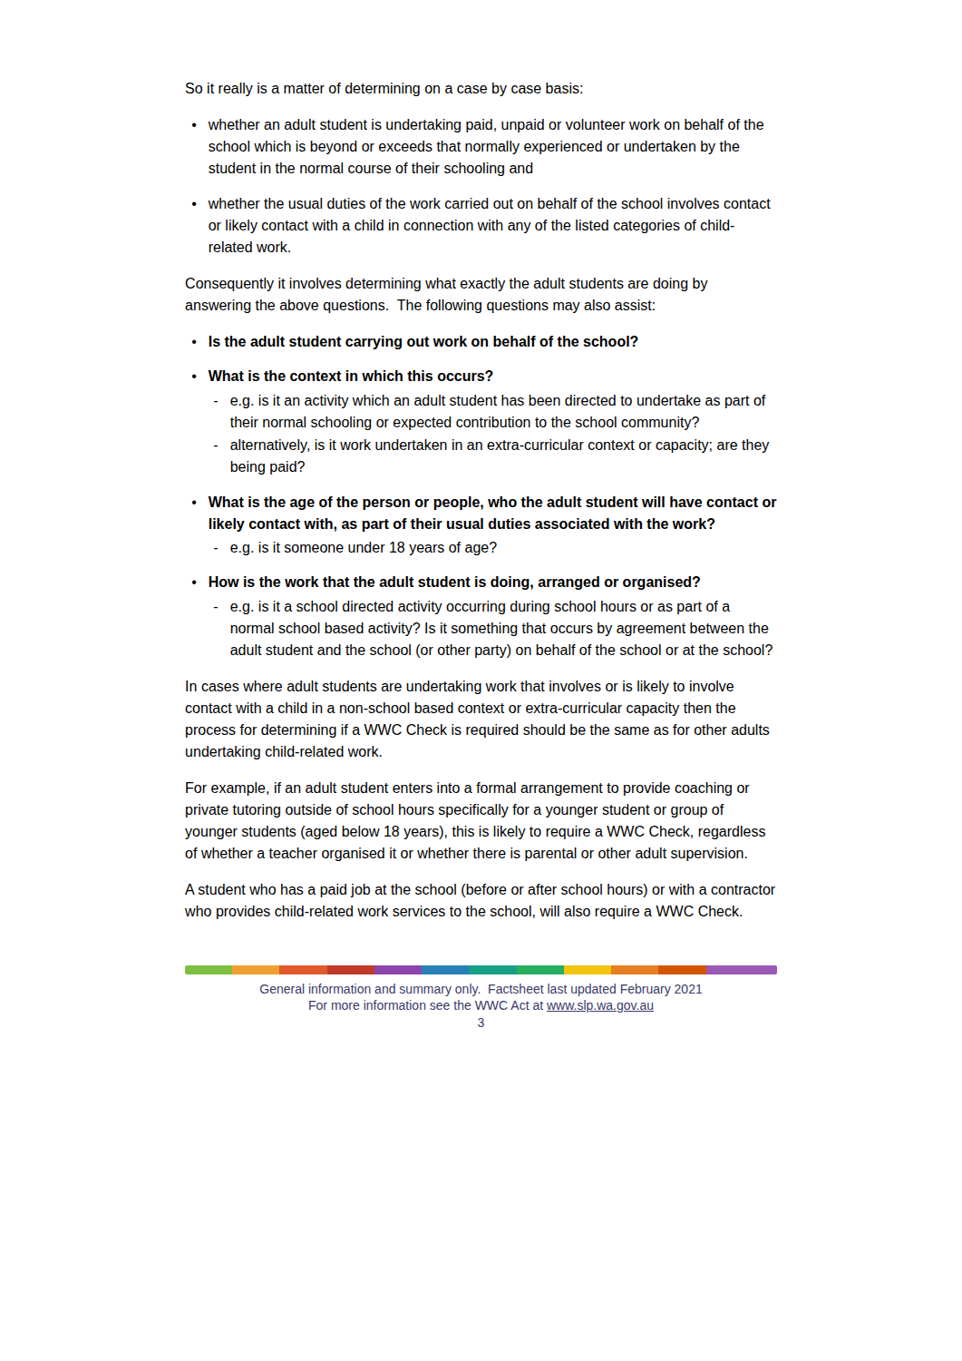So it really is a matter of determining on a case by case basis:
whether an adult student is undertaking paid, unpaid or volunteer work on behalf of the school which is beyond or exceeds that normally experienced or undertaken by the student in the normal course of their schooling and
whether the usual duties of the work carried out on behalf of the school involves contact or likely contact with a child in connection with any of the listed categories of child-related work.
Consequently it involves determining what exactly the adult students are doing by answering the above questions. The following questions may also assist:
Is the adult student carrying out work on behalf of the school?
What is the context in which this occurs?
e.g. is it an activity which an adult student has been directed to undertake as part of their normal schooling or expected contribution to the school community?
alternatively, is it work undertaken in an extra-curricular context or capacity; are they being paid?
What is the age of the person or people, who the adult student will have contact or likely contact with, as part of their usual duties associated with the work?
e.g. is it someone under 18 years of age?
How is the work that the adult student is doing, arranged or organised?
e.g. is it a school directed activity occurring during school hours or as part of a normal school based activity? Is it something that occurs by agreement between the adult student and the school (or other party) on behalf of the school or at the school?
In cases where adult students are undertaking work that involves or is likely to involve contact with a child in a non-school based context or extra-curricular capacity then the process for determining if a WWC Check is required should be the same as for other adults undertaking child-related work.
For example, if an adult student enters into a formal arrangement to provide coaching or private tutoring outside of school hours specifically for a younger student or group of younger students (aged below 18 years), this is likely to require a WWC Check, regardless of whether a teacher organised it or whether there is parental or other adult supervision.
A student who has a paid job at the school (before or after school hours) or with a contractor who provides child-related work services to the school, will also require a WWC Check.
General information and summary only. Factsheet last updated February 2021
For more information see the WWC Act at www.slp.wa.gov.au
3